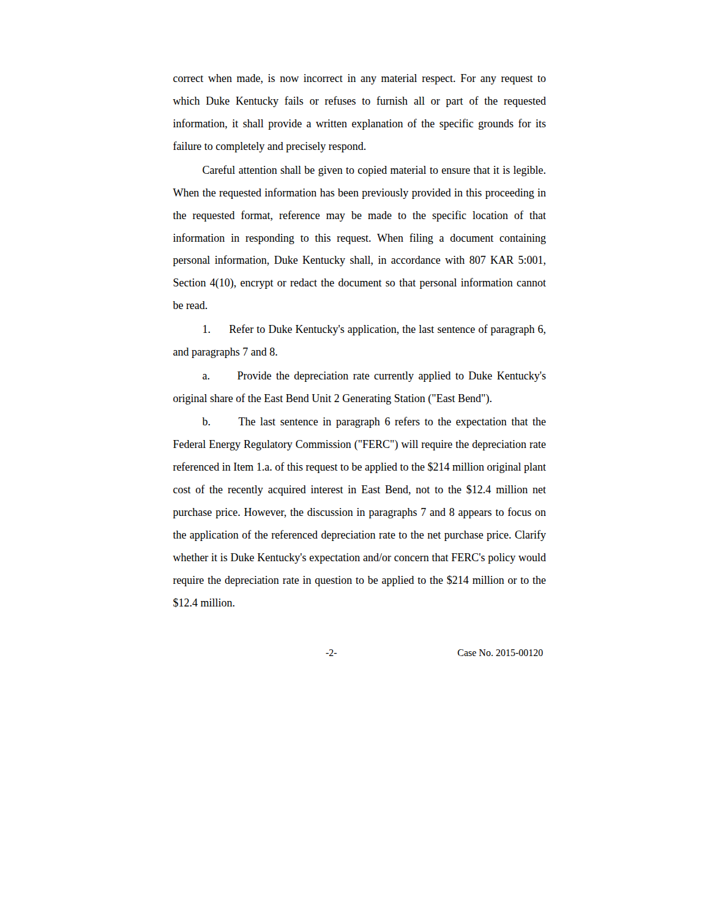correct when made, is now incorrect in any material respect. For any request to which Duke Kentucky fails or refuses to furnish all or part of the requested information, it shall provide a written explanation of the specific grounds for its failure to completely and precisely respond.
Careful attention shall be given to copied material to ensure that it is legible. When the requested information has been previously provided in this proceeding in the requested format, reference may be made to the specific location of that information in responding to this request. When filing a document containing personal information, Duke Kentucky shall, in accordance with 807 KAR 5:001, Section 4(10), encrypt or redact the document so that personal information cannot be read.
1. Refer to Duke Kentucky's application, the last sentence of paragraph 6, and paragraphs 7 and 8.
a. Provide the depreciation rate currently applied to Duke Kentucky's original share of the East Bend Unit 2 Generating Station ("East Bend").
b. The last sentence in paragraph 6 refers to the expectation that the Federal Energy Regulatory Commission ("FERC") will require the depreciation rate referenced in Item 1.a. of this request to be applied to the $214 million original plant cost of the recently acquired interest in East Bend, not to the $12.4 million net purchase price. However, the discussion in paragraphs 7 and 8 appears to focus on the application of the referenced depreciation rate to the net purchase price. Clarify whether it is Duke Kentucky's expectation and/or concern that FERC's policy would require the depreciation rate in question to be applied to the $214 million or to the $12.4 million.
-2-
Case No. 2015-00120